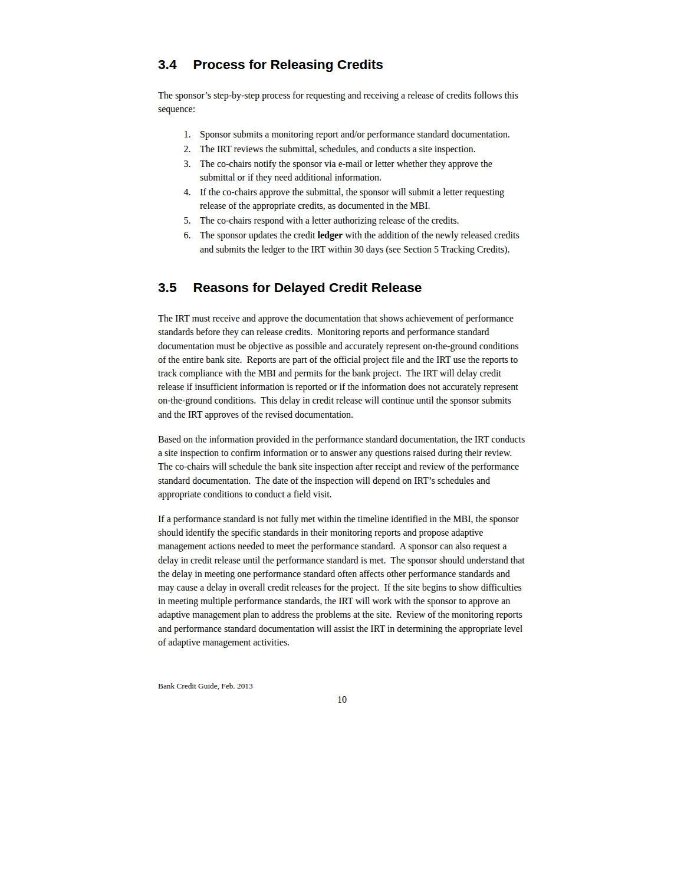3.4 Process for Releasing Credits
The sponsor’s step-by-step process for requesting and receiving a release of credits follows this sequence:
Sponsor submits a monitoring report and/or performance standard documentation.
The IRT reviews the submittal, schedules, and conducts a site inspection.
The co-chairs notify the sponsor via e-mail or letter whether they approve the submittal or if they need additional information.
If the co-chairs approve the submittal, the sponsor will submit a letter requesting release of the appropriate credits, as documented in the MBI.
The co-chairs respond with a letter authorizing release of the credits.
The sponsor updates the credit ledger with the addition of the newly released credits and submits the ledger to the IRT within 30 days (see Section 5 Tracking Credits).
3.5 Reasons for Delayed Credit Release
The IRT must receive and approve the documentation that shows achievement of performance standards before they can release credits. Monitoring reports and performance standard documentation must be objective as possible and accurately represent on-the-ground conditions of the entire bank site. Reports are part of the official project file and the IRT use the reports to track compliance with the MBI and permits for the bank project. The IRT will delay credit release if insufficient information is reported or if the information does not accurately represent on-the-ground conditions. This delay in credit release will continue until the sponsor submits and the IRT approves of the revised documentation.
Based on the information provided in the performance standard documentation, the IRT conducts a site inspection to confirm information or to answer any questions raised during their review. The co-chairs will schedule the bank site inspection after receipt and review of the performance standard documentation. The date of the inspection will depend on IRT’s schedules and appropriate conditions to conduct a field visit.
If a performance standard is not fully met within the timeline identified in the MBI, the sponsor should identify the specific standards in their monitoring reports and propose adaptive management actions needed to meet the performance standard. A sponsor can also request a delay in credit release until the performance standard is met. The sponsor should understand that the delay in meeting one performance standard often affects other performance standards and may cause a delay in overall credit releases for the project. If the site begins to show difficulties in meeting multiple performance standards, the IRT will work with the sponsor to approve an adaptive management plan to address the problems at the site. Review of the monitoring reports and performance standard documentation will assist the IRT in determining the appropriate level of adaptive management activities.
Bank Credit Guide, Feb. 2013
10